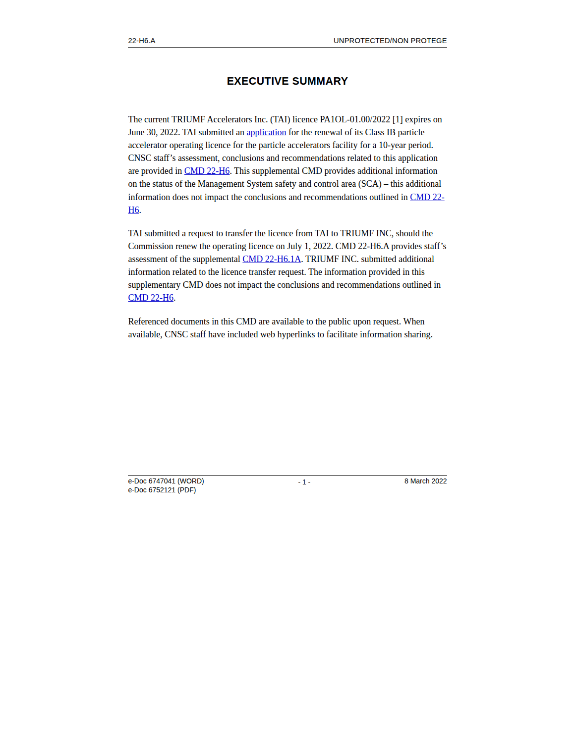22-H6.A
UNPROTECTED/NON PROTEGE
EXECUTIVE SUMMARY
The current TRIUMF Accelerators Inc. (TAI) licence PA1OL-01.00/2022 [1] expires on June 30, 2022. TAI submitted an application for the renewal of its Class IB particle accelerator operating licence for the particle accelerators facility for a 10-year period. CNSC staff’s assessment, conclusions and recommendations related to this application are provided in CMD 22-H6. This supplemental CMD provides additional information on the status of the Management System safety and control area (SCA) – this additional information does not impact the conclusions and recommendations outlined in CMD 22-H6.
TAI submitted a request to transfer the licence from TAI to TRIUMF INC, should the Commission renew the operating licence on July 1, 2022. CMD 22-H6.A provides staff’s assessment of the supplemental CMD 22-H6.1A. TRIUMF INC. submitted additional information related to the licence transfer request. The information provided in this supplementary CMD does not impact the conclusions and recommendations outlined in CMD 22-H6.
Referenced documents in this CMD are available to the public upon request. When available, CNSC staff have included web hyperlinks to facilitate information sharing.
e-Doc 6747041 (WORD)
e-Doc 6752121 (PDF)
- 1 -
8 March 2022